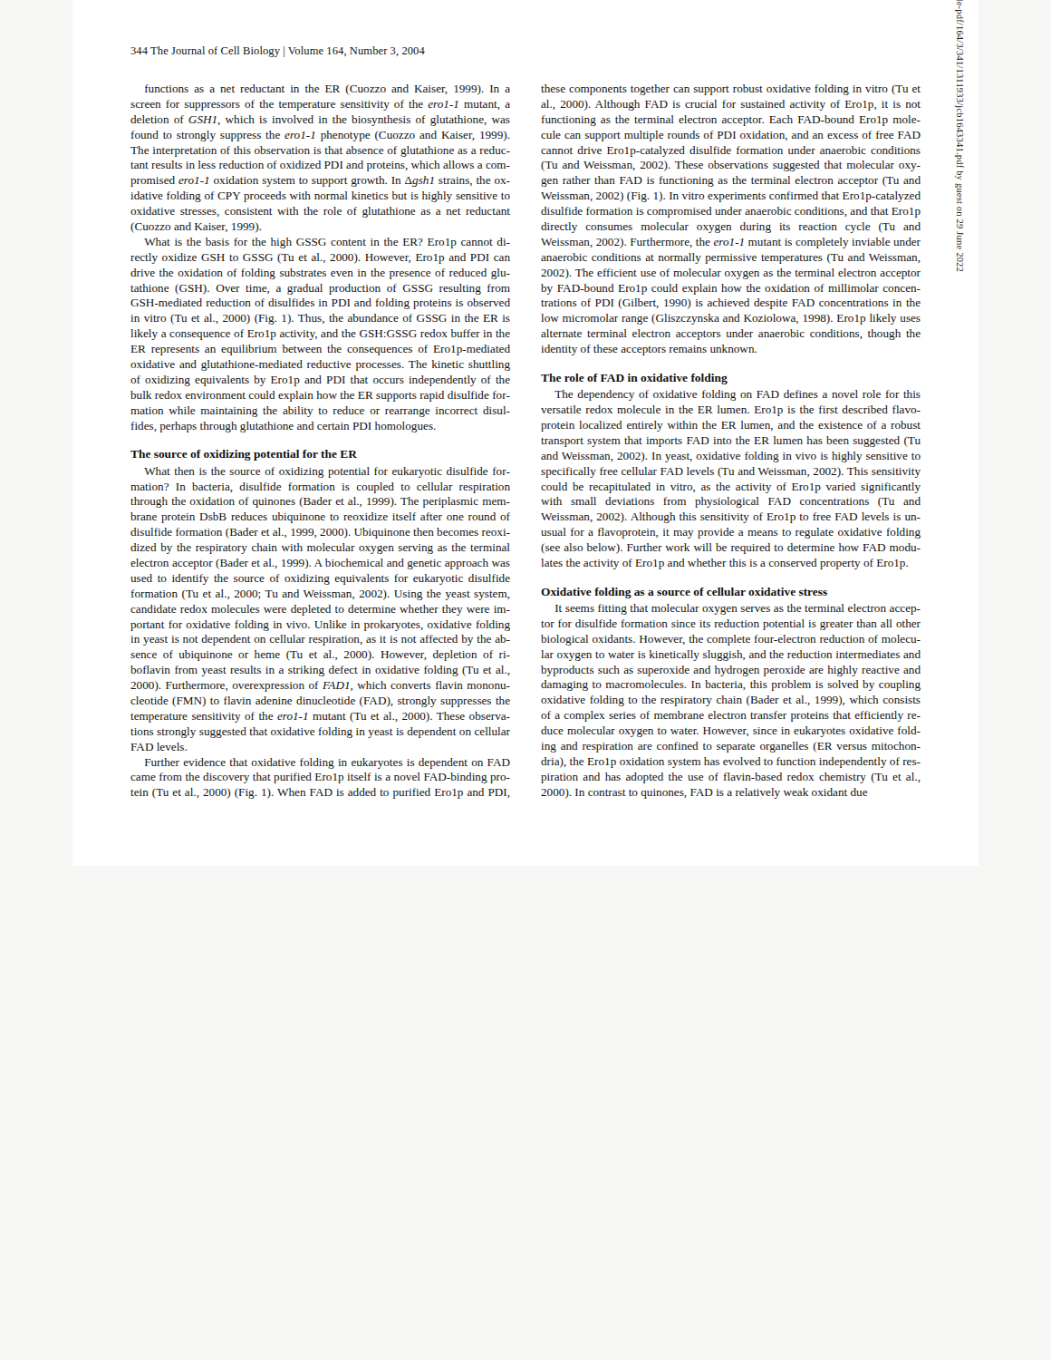344 The Journal of Cell Biology | Volume 164, Number 3, 2004
functions as a net reductant in the ER (Cuozzo and Kaiser, 1999). In a screen for suppressors of the temperature sensitivity of the ero1-1 mutant, a deletion of GSH1, which is involved in the biosynthesis of glutathione, was found to strongly suppress the ero1-1 phenotype (Cuozzo and Kaiser, 1999). The interpretation of this observation is that absence of glutathione as a reductant results in less reduction of oxidized PDI and proteins, which allows a compromised ero1-1 oxidation system to support growth. In Δgsh1 strains, the oxidative folding of CPY proceeds with normal kinetics but is highly sensitive to oxidative stresses, consistent with the role of glutathione as a net reductant (Cuozzo and Kaiser, 1999).
What is the basis for the high GSSG content in the ER? Ero1p cannot directly oxidize GSH to GSSG (Tu et al., 2000). However, Ero1p and PDI can drive the oxidation of folding substrates even in the presence of reduced glutathione (GSH). Over time, a gradual production of GSSG resulting from GSH-mediated reduction of disulfides in PDI and folding proteins is observed in vitro (Tu et al., 2000) (Fig. 1). Thus, the abundance of GSSG in the ER is likely a consequence of Ero1p activity, and the GSH:GSSG redox buffer in the ER represents an equilibrium between the consequences of Ero1p-mediated oxidative and glutathione-mediated reductive processes. The kinetic shuttling of oxidizing equivalents by Ero1p and PDI that occurs independently of the bulk redox environment could explain how the ER supports rapid disulfide formation while maintaining the ability to reduce or rearrange incorrect disulfides, perhaps through glutathione and certain PDI homologues.
The source of oxidizing potential for the ER
What then is the source of oxidizing potential for eukaryotic disulfide formation? In bacteria, disulfide formation is coupled to cellular respiration through the oxidation of quinones (Bader et al., 1999). The periplasmic membrane protein DsbB reduces ubiquinone to reoxidize itself after one round of disulfide formation (Bader et al., 1999, 2000). Ubiquinone then becomes reoxidized by the respiratory chain with molecular oxygen serving as the terminal electron acceptor (Bader et al., 1999). A biochemical and genetic approach was used to identify the source of oxidizing equivalents for eukaryotic disulfide formation (Tu et al., 2000; Tu and Weissman, 2002). Using the yeast system, candidate redox molecules were depleted to determine whether they were important for oxidative folding in vivo. Unlike in prokaryotes, oxidative folding in yeast is not dependent on cellular respiration, as it is not affected by the absence of ubiquinone or heme (Tu et al., 2000). However, depletion of riboflavin from yeast results in a striking defect in oxidative folding (Tu et al., 2000). Furthermore, overexpression of FAD1, which converts flavin mononucleotide (FMN) to flavin adenine dinucleotide (FAD), strongly suppresses the temperature sensitivity of the ero1-1 mutant (Tu et al., 2000). These observations strongly suggested that oxidative folding in yeast is dependent on cellular FAD levels.
Further evidence that oxidative folding in eukaryotes is dependent on FAD came from the discovery that purified Ero1p itself is a novel FAD-binding protein (Tu et al., 2000) (Fig. 1). When FAD is added to purified Ero1p and PDI, these components together can support robust oxidative folding in vitro (Tu et al., 2000). Although FAD is crucial for sustained activity of Ero1p, it is not functioning as the terminal electron acceptor. Each FAD-bound Ero1p molecule can support multiple rounds of PDI oxidation, and an excess of free FAD cannot drive Ero1p-catalyzed disulfide formation under anaerobic conditions (Tu and Weissman, 2002). These observations suggested that molecular oxygen rather than FAD is functioning as the terminal electron acceptor (Tu and Weissman, 2002) (Fig. 1). In vitro experiments confirmed that Ero1p-catalyzed disulfide formation is compromised under anaerobic conditions, and that Ero1p directly consumes molecular oxygen during its reaction cycle (Tu and Weissman, 2002). Furthermore, the ero1-1 mutant is completely inviable under anaerobic conditions at normally permissive temperatures (Tu and Weissman, 2002). The efficient use of molecular oxygen as the terminal electron acceptor by FAD-bound Ero1p could explain how the oxidation of millimolar concentrations of PDI (Gilbert, 1990) is achieved despite FAD concentrations in the low micromolar range (Gliszczynska and Koziolowa, 1998). Ero1p likely uses alternate terminal electron acceptors under anaerobic conditions, though the identity of these acceptors remains unknown.
The role of FAD in oxidative folding
The dependency of oxidative folding on FAD defines a novel role for this versatile redox molecule in the ER lumen. Ero1p is the first described flavoprotein localized entirely within the ER lumen, and the existence of a robust transport system that imports FAD into the ER lumen has been suggested (Tu and Weissman, 2002). In yeast, oxidative folding in vivo is highly sensitive to specifically free cellular FAD levels (Tu and Weissman, 2002). This sensitivity could be recapitulated in vitro, as the activity of Ero1p varied significantly with small deviations from physiological FAD concentrations (Tu and Weissman, 2002). Although this sensitivity of Ero1p to free FAD levels is unusual for a flavoprotein, it may provide a means to regulate oxidative folding (see also below). Further work will be required to determine how FAD modulates the activity of Ero1p and whether this is a conserved property of Ero1p.
Oxidative folding as a source of cellular oxidative stress
It seems fitting that molecular oxygen serves as the terminal electron acceptor for disulfide formation since its reduction potential is greater than all other biological oxidants. However, the complete four-electron reduction of molecular oxygen to water is kinetically sluggish, and the reduction intermediates and byproducts such as superoxide and hydrogen peroxide are highly reactive and damaging to macromolecules. In bacteria, this problem is solved by coupling oxidative folding to the respiratory chain (Bader et al., 1999), which consists of a complex series of membrane electron transfer proteins that efficiently reduce molecular oxygen to water. However, since in eukaryotes oxidative folding and respiration are confined to separate organelles (ER versus mitochondria), the Ero1p oxidation system has evolved to function independently of respiration and has adopted the use of flavin-based redox chemistry (Tu et al., 2000). In contrast to quinones, FAD is a relatively weak oxidant due
Downloaded from http://rupress.org/jcb/article-pdf/164/3/341/1311933/jcb1643341.pdf by guest on 29 June 2022